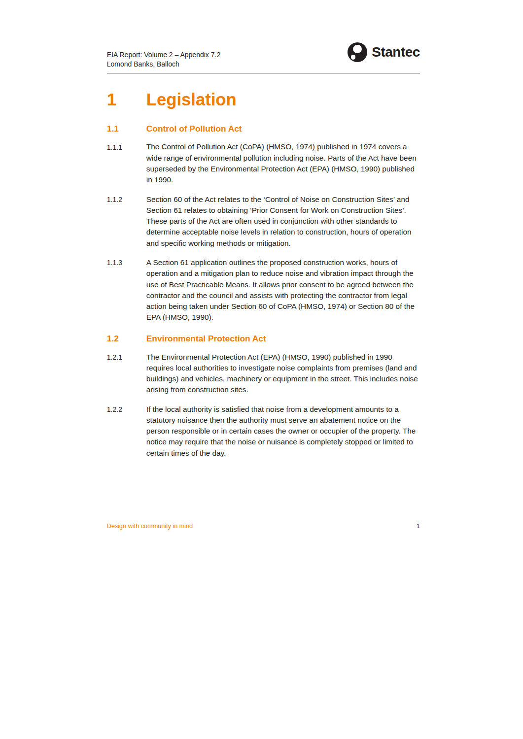EIA Report: Volume 2 – Appendix 7.2
Lomond Banks, Balloch
Stantec
1 Legislation
1.1 Control of Pollution Act
1.1.1
The Control of Pollution Act (CoPA) (HMSO, 1974) published in 1974 covers a wide range of environmental pollution including noise. Parts of the Act have been superseded by the Environmental Protection Act (EPA) (HMSO, 1990) published in 1990.
1.1.2
Section 60 of the Act relates to the ‘Control of Noise on Construction Sites’ and Section 61 relates to obtaining ‘Prior Consent for Work on Construction Sites’. These parts of the Act are often used in conjunction with other standards to determine acceptable noise levels in relation to construction, hours of operation and specific working methods or mitigation.
1.1.3
A Section 61 application outlines the proposed construction works, hours of operation and a mitigation plan to reduce noise and vibration impact through the use of Best Practicable Means. It allows prior consent to be agreed between the contractor and the council and assists with protecting the contractor from legal action being taken under Section 60 of CoPA (HMSO, 1974) or Section 80 of the EPA (HMSO, 1990).
1.2 Environmental Protection Act
1.2.1
The Environmental Protection Act (EPA) (HMSO, 1990) published in 1990 requires local authorities to investigate noise complaints from premises (land and buildings) and vehicles, machinery or equipment in the street. This includes noise arising from construction sites.
1.2.2
If the local authority is satisfied that noise from a development amounts to a statutory nuisance then the authority must serve an abatement notice on the person responsible or in certain cases the owner or occupier of the property. The notice may require that the noise or nuisance is completely stopped or limited to certain times of the day.
Design with community in mind
1